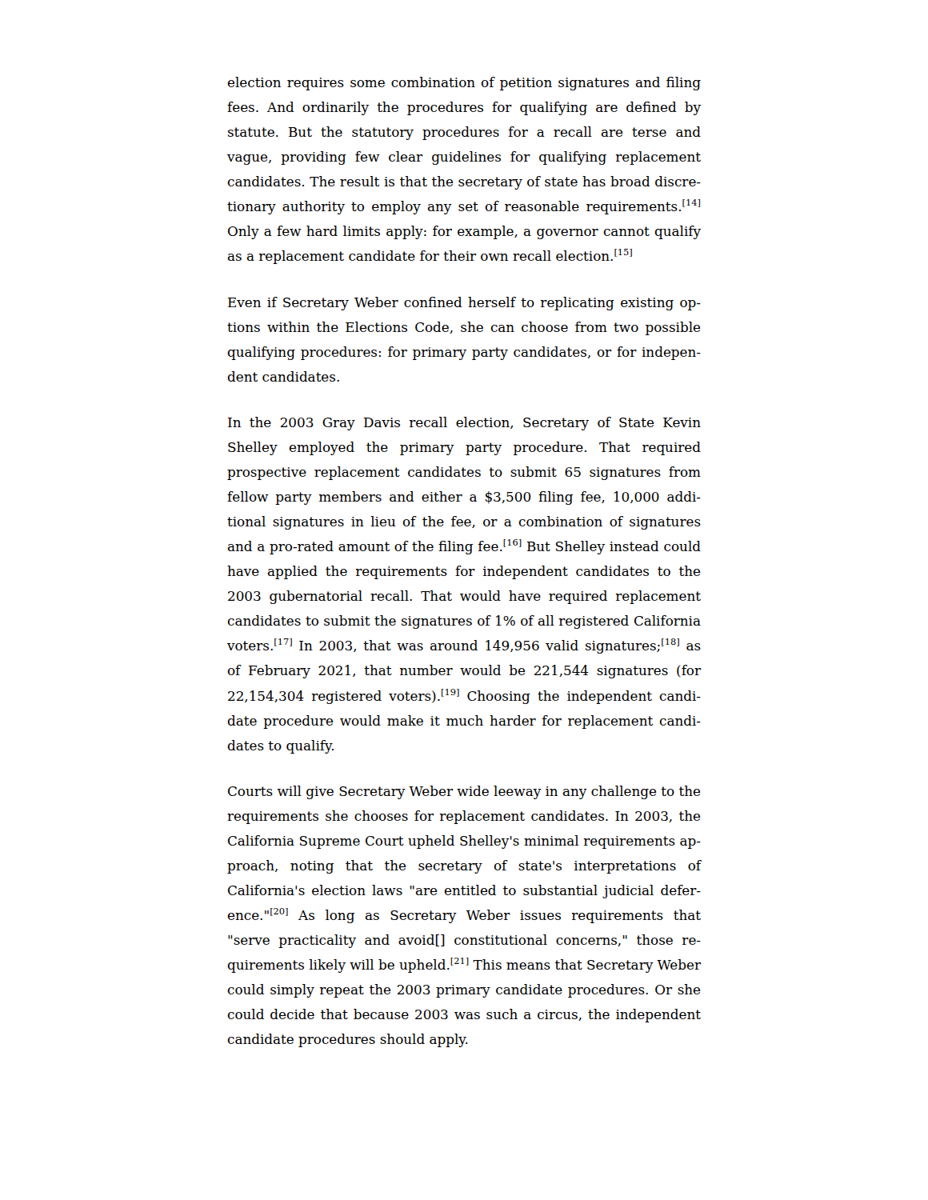election requires some combination of petition signatures and filing fees. And ordinarily the procedures for qualifying are defined by statute. But the statutory procedures for a recall are terse and vague, providing few clear guidelines for qualifying replacement candidates. The result is that the secretary of state has broad discretionary authority to employ any set of reasonable requirements.[14] Only a few hard limits apply: for example, a governor cannot qualify as a replacement candidate for their own recall election.[15]
Even if Secretary Weber confined herself to replicating existing options within the Elections Code, she can choose from two possible qualifying procedures: for primary party candidates, or for independent candidates.
In the 2003 Gray Davis recall election, Secretary of State Kevin Shelley employed the primary party procedure. That required prospective replacement candidates to submit 65 signatures from fellow party members and either a $3,500 filing fee, 10,000 additional signatures in lieu of the fee, or a combination of signatures and a pro-rated amount of the filing fee.[16] But Shelley instead could have applied the requirements for independent candidates to the 2003 gubernatorial recall. That would have required replacement candidates to submit the signatures of 1% of all registered California voters.[17] In 2003, that was around 149,956 valid signatures;[18] as of February 2021, that number would be 221,544 signatures (for 22,154,304 registered voters).[19] Choosing the independent candidate procedure would make it much harder for replacement candidates to qualify.
Courts will give Secretary Weber wide leeway in any challenge to the requirements she chooses for replacement candidates. In 2003, the California Supreme Court upheld Shelley's minimal requirements approach, noting that the secretary of state's interpretations of California's election laws "are entitled to substantial judicial deference."[20] As long as Secretary Weber issues requirements that "serve practicality and avoid[] constitutional concerns," those requirements likely will be upheld.[21] This means that Secretary Weber could simply repeat the 2003 primary candidate procedures. Or she could decide that because 2003 was such a circus, the independent candidate procedures should apply.